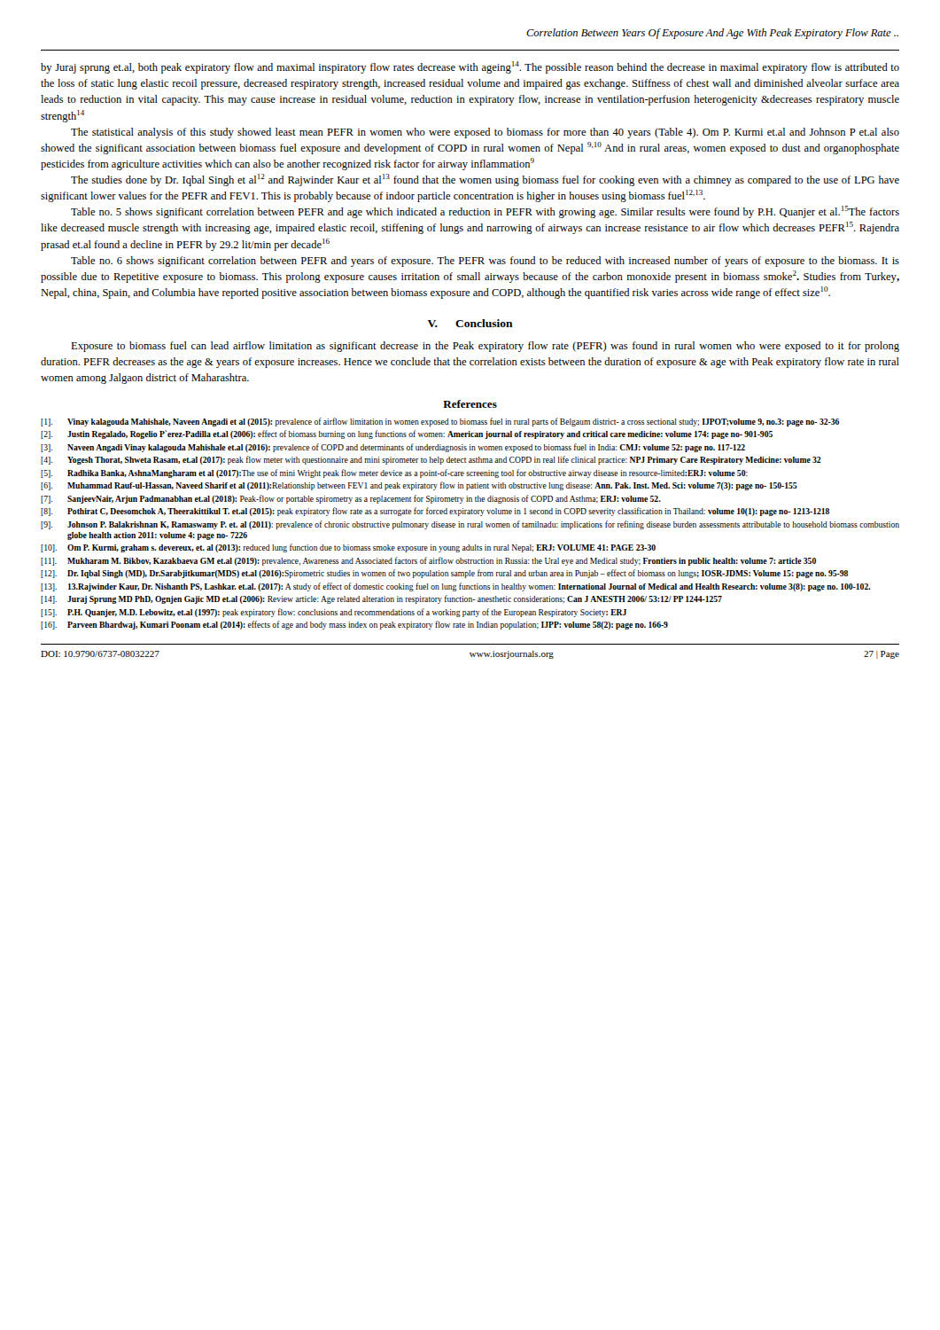Correlation Between Years Of Exposure And Age With Peak Expiratory Flow Rate ..
by Juraj sprung et.al, both peak expiratory flow and maximal inspiratory flow rates decrease with ageing14. The possible reason behind the decrease in maximal expiratory flow is attributed to the loss of static lung elastic recoil pressure, decreased respiratory strength, increased residual volume and impaired gas exchange. Stiffness of chest wall and diminished alveolar surface area leads to reduction in vital capacity. This may cause increase in residual volume, reduction in expiratory flow, increase in ventilation-perfusion heterogenicity &decreases respiratory muscle strength14
The statistical analysis of this study showed least mean PEFR in women who were exposed to biomass for more than 40 years (Table 4). Om P. Kurmi et.al and Johnson P et.al also showed the significant association between biomass fuel exposure and development of COPD in rural women of Nepal 9,10 And in rural areas, women exposed to dust and organophosphate pesticides from agriculture activities which can also be another recognized risk factor for airway inflammation9
The studies done by Dr. Iqbal Singh et al12 and Rajwinder Kaur et al13 found that the women using biomass fuel for cooking even with a chimney as compared to the use of LPG have significant lower values for the PEFR and FEV1. This is probably because of indoor particle concentration is higher in houses using biomass fuel12,13.
Table no. 5 shows significant correlation between PEFR and age which indicated a reduction in PEFR with growing age. Similar results were found by P.H. Quanjer et al.15The factors like decreased muscle strength with increasing age, impaired elastic recoil, stiffening of lungs and narrowing of airways can increase resistance to air flow which decreases PEFR15. Rajendra prasad et.al found a decline in PEFR by 29.2 lit/min per decade16
Table no. 6 shows significant correlation between PEFR and years of exposure. The PEFR was found to be reduced with increased number of years of exposure to the biomass. It is possible due to Repetitive exposure to biomass. This prolong exposure causes irritation of small airways because of the carbon monoxide present in biomass smoke2. Studies from Turkey, Nepal, china, Spain, and Columbia have reported positive association between biomass exposure and COPD, although the quantified risk varies across wide range of effect size10.
V. Conclusion
Exposure to biomass fuel can lead airflow limitation as significant decrease in the Peak expiratory flow rate (PEFR) was found in rural women who were exposed to it for prolong duration. PEFR decreases as the age & years of exposure increases. Hence we conclude that the correlation exists between the duration of exposure & age with Peak expiratory flow rate in rural women among Jalgaon district of Maharashtra.
References
[1]. Vinay kalagouda Mahishale, Naveen Angadi et al (2015): prevalence of airflow limitation in women exposed to biomass fuel in rural parts of Belgaum district- a cross sectional study; IJPOT;volume 9, no.3: page no- 32-36
[2]. Justin Regalado, Rogelio P`erez-Padilla et.al (2006): effect of biomass burning on lung functions of women: American journal of respiratory and critical care medicine: volume 174: page no- 901-905
[3]. Naveen Angadi Vinay kalagouda Mahishale et.al (2016): prevalence of COPD and determinants of underdiagnosis in women exposed to biomass fuel in India: CMJ: volume 52: page no. 117-122
[4]. Yogesh Thorat, Shweta Rasam, et.al (2017): peak flow meter with questionnaire and mini spirometer to help detect asthma and COPD in real life clinical practice: NPJ Primary Care Respiratory Medicine: volume 32
[5]. Radhika Banka, AshnaMangharam et al (2017): The use of mini Wright peak flow meter device as a point-of-care screening tool for obstructive airway disease in resource-limited:ERJ: volume 50:
[6]. Muhammad Rauf-ul-Hassan, Naveed Sharif et al (2011): Relationship between FEV1 and peak expiratory flow in patient with obstructive lung disease: Ann. Pak. Inst. Med. Sci: volume 7(3): page no- 150-155
[7]. SanjeevNair, Arjun Padmanabhan et.al (2018): Peak-flow or portable spirometry as a replacement for Spirometry in the diagnosis of COPD and Asthma; ERJ: volume 52.
[8]. Pothirat C, Deesomchok A, Theerakittikul T. et.al (2015): peak expiratory flow rate as a surrogate for forced expiratory volume in 1 second in COPD severity classification in Thailand: volume 10(1): page no- 1213-1218
[9]. Johnson P. Balakrishnan K, Ramaswamy P. et. al (2011): prevalence of chronic obstructive pulmonary disease in rural women of tamilnadu: implications for refining disease burden assessments attributable to household biomass combustion globe health action 2011: volume 4: page no- 7226
[10]. Om P. Kurmi, graham s. devereux, et. al (2013): reduced lung function due to biomass smoke exposure in young adults in rural Nepal; ERJ: VOLUME 41: PAGE 23-30
[11]. Mukharam M. Bikbov, Kazakbaeva GM et.al (2019): prevalence, Awareness and Associated factors of airflow obstruction in Russia: the Ural eye and Medical study; Frontiers in public health: volume 7: article 350
[12]. Dr. Iqbal Singh (MD), Dr.Sarabjitkumar(MDS) et.al (2016): Spirometric studies in women of two population sample from rural and urban area in Punjab – effect of biomass on lungs; IOSR-JDMS: Volume 15: page no. 95-98
[13]. 13.Rajwinder Kaur, Dr. Nishanth PS, Lashkar. et.al. (2017): A study of effect of domestic cooking fuel on lung functions in healthy women: International Journal of Medical and Health Research: volume 3(8): page no. 100-102.
[14]. Juraj Sprung MD PhD, Ognjen Gajic MD et.al (2006): Review article: Age related alteration in respiratory function- anesthetic considerations; Can J ANESTH 2006/ 53:12/ PP 1244-1257
[15]. P.H. Quanjer, M.D. Lebowitz, et.al (1997): peak expiratory flow: conclusions and recommendations of a working party of the European Respiratory Society: ERJ
[16]. Parveen Bhardwaj, Kumari Poonam et.al (2014): effects of age and body mass index on peak expiratory flow rate in Indian population; IJPP: volume 58(2): page no. 166-9
DOI: 10.9790/6737-08032227
www.iosrjournals.org
27 | Page